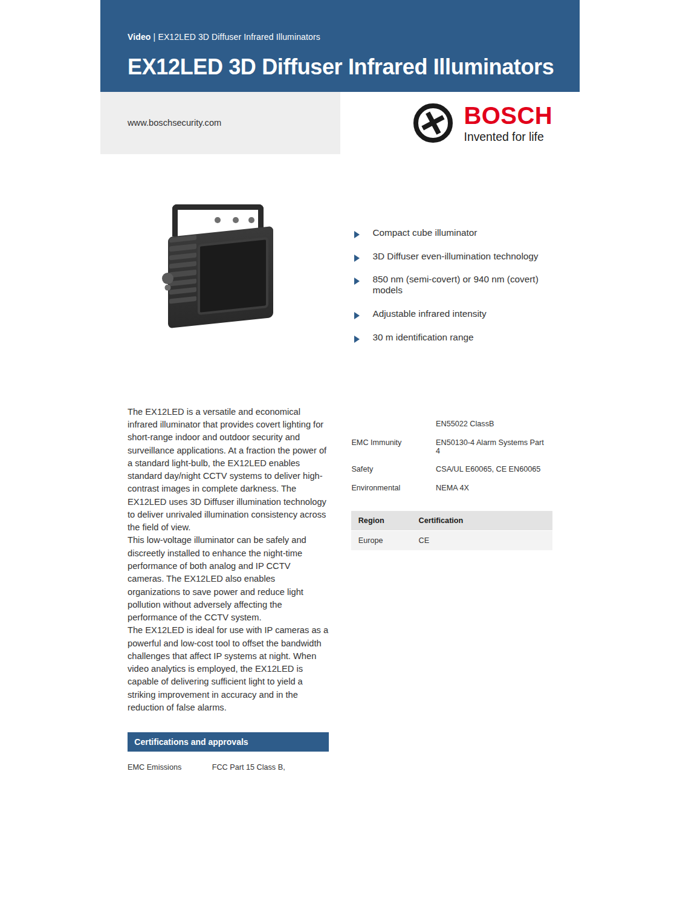Video | EX12LED 3D Diffuser Infrared Illuminators
EX12LED 3D Diffuser Infrared Illuminators
www.boschsecurity.com
BOSCH
Invented for life
Compact cube illuminator
3D Diffuser even-illumination technology
850 nm (semi-covert) or 940 nm (covert) models
Adjustable infrared intensity
30 m identification range
The EX12LED is a versatile and economical infrared illuminator that provides covert lighting for short-range indoor and outdoor security and surveillance applications. At a fraction the power of a standard light-bulb, the EX12LED enables standard day/night CCTV systems to deliver high-contrast images in complete darkness. The EX12LED uses 3D Diffuser illumination technology to deliver unrivaled illumination consistency across the field of view.
This low-voltage illuminator can be safely and discreetly installed to enhance the night-time performance of both analog and IP CCTV cameras. The EX12LED also enables organizations to save power and reduce light pollution without adversely affecting the performance of the CCTV system.
The EX12LED is ideal for use with IP cameras as a powerful and low-cost tool to offset the bandwidth challenges that affect IP systems at night. When video analytics is employed, the EX12LED is capable of delivering sufficient light to yield a striking improvement in accuracy and in the reduction of false alarms.
Certifications and approvals
| EMC Emissions | FCC Part 15 Class B, |
| | EN55022 ClassB |
| EMC Immunity | EN50130-4 Alarm Systems Part 4 |
| Safety | CSA/UL E60065, CE EN60065 |
| Environmental | NEMA 4X |
| Region | Certification |
| --- | --- |
| Europe | CE |